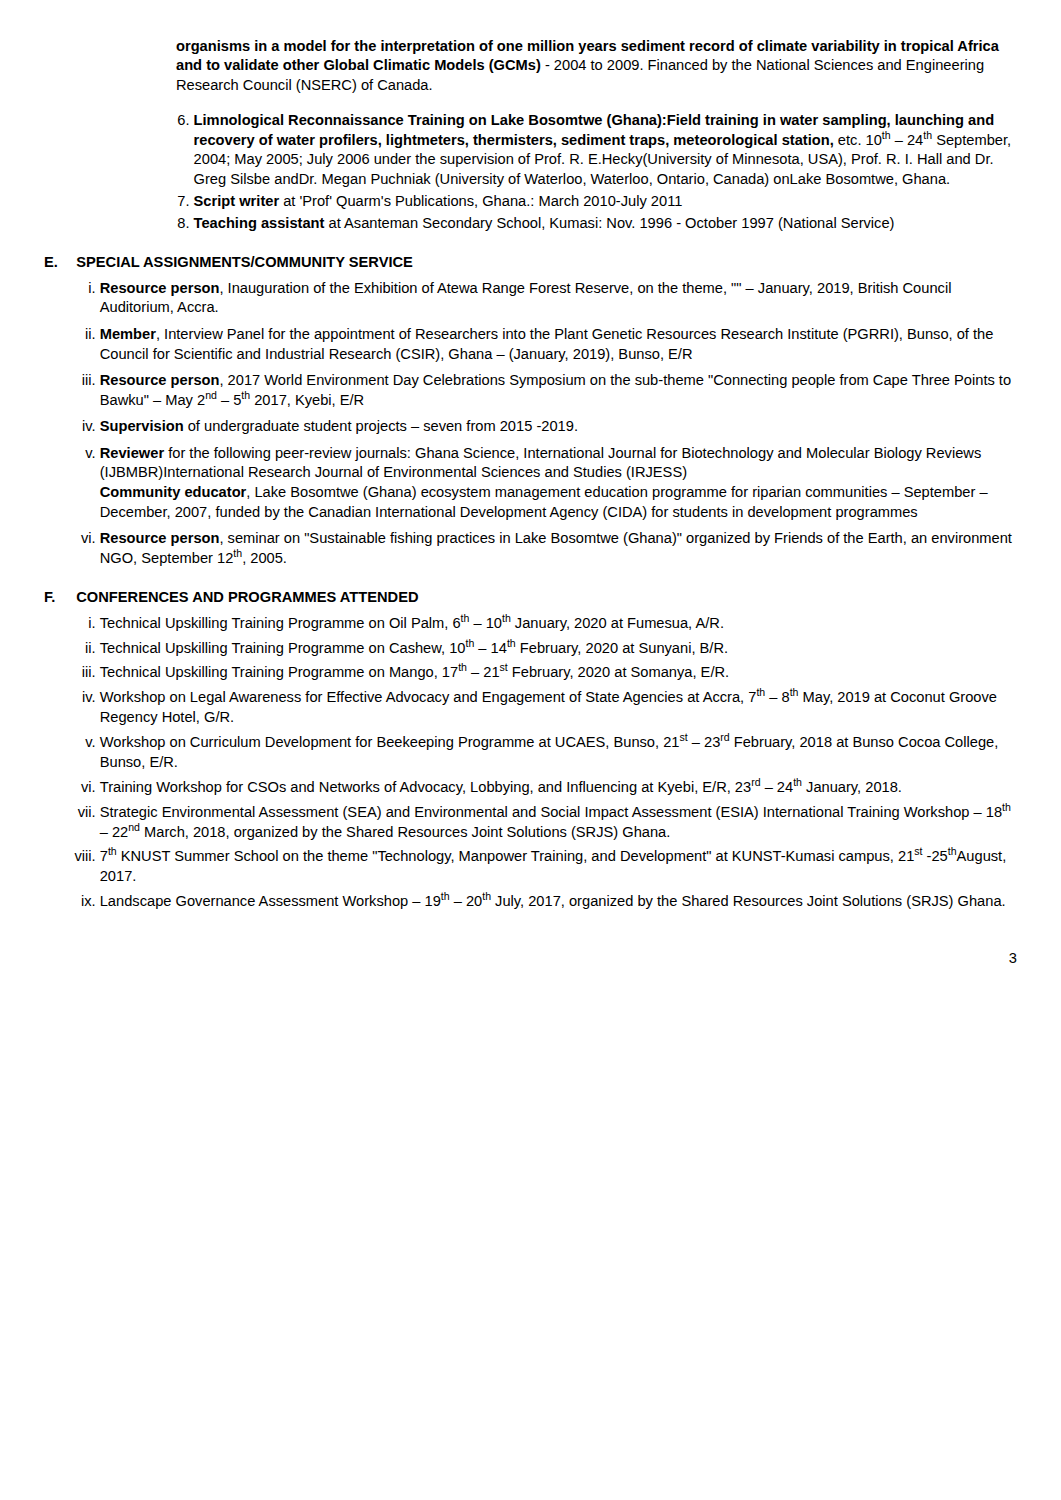organisms in a model for the interpretation of one million years sediment record of climate variability in tropical Africa and to validate other Global Climatic Models (GCMs) - 2004 to 2009. Financed by the National Sciences and Engineering Research Council (NSERC) of Canada.
Limnological Reconnaissance Training on Lake Bosomtwe (Ghana):Field training in water sampling, launching and recovery of water profilers, lightmeters, thermisters, sediment traps, meteorological station, etc. 10th – 24th September, 2004; May 2005; July 2006 under the supervision of Prof. R. E.Hecky(University of Minnesota, USA), Prof. R. I. Hall and Dr. Greg Silsbe andDr. Megan Puchniak (University of Waterloo, Waterloo, Ontario, Canada) onLake Bosomtwe, Ghana.
Script writer at 'Prof' Quarm's Publications, Ghana.: March 2010-July 2011
Teaching assistant at Asanteman Secondary School, Kumasi: Nov. 1996 - October 1997 (National Service)
E. SPECIAL ASSIGNMENTS/COMMUNITY SERVICE
Resource person, Inauguration of the Exhibition of Atewa Range Forest Reserve, on the theme, "" – January, 2019, British Council Auditorium, Accra.
Member, Interview Panel for the appointment of Researchers into the Plant Genetic Resources Research Institute (PGRRI), Bunso, of the Council for Scientific and Industrial Research (CSIR), Ghana – (January, 2019), Bunso, E/R
Resource person, 2017 World Environment Day Celebrations Symposium on the sub-theme "Connecting people from Cape Three Points to Bawku" – May 2nd – 5th 2017, Kyebi, E/R
Supervision of undergraduate student projects – seven from 2015 -2019.
Reviewer for the following peer-review journals: Ghana Science, International Journal for Biotechnology and Molecular Biology Reviews (IJBMBR)International Research Journal of Environmental Sciences and Studies (IRJESS)
Community educator, Lake Bosomtwe (Ghana) ecosystem management education programme for riparian communities – September – December, 2007, funded by the Canadian International Development Agency (CIDA) for students in development programmes
Resource person, seminar on "Sustainable fishing practices in Lake Bosomtwe (Ghana)" organized by Friends of the Earth, an environment NGO, September 12th, 2005.
F. CONFERENCES AND PROGRAMMES ATTENDED
Technical Upskilling Training Programme on Oil Palm, 6th – 10th January, 2020 at Fumesua, A/R.
Technical Upskilling Training Programme on Cashew, 10th – 14th February, 2020 at Sunyani, B/R.
Technical Upskilling Training Programme on Mango, 17th – 21st February, 2020 at Somanya, E/R.
Workshop on Legal Awareness for Effective Advocacy and Engagement of State Agencies at Accra, 7th – 8th May, 2019 at Coconut Groove Regency Hotel, G/R.
Workshop on Curriculum Development for Beekeeping Programme at UCAES, Bunso, 21st – 23rd February, 2018 at Bunso Cocoa College, Bunso, E/R.
Training Workshop for CSOs and Networks of Advocacy, Lobbying, and Influencing at Kyebi, E/R, 23rd – 24th January, 2018.
Strategic Environmental Assessment (SEA) and Environmental and Social Impact Assessment (ESIA) International Training Workshop – 18th – 22nd March, 2018, organized by the Shared Resources Joint Solutions (SRJS) Ghana.
7th KNUST Summer School on the theme "Technology, Manpower Training, and Development" at KUNST-Kumasi campus, 21st -25thAugust, 2017.
Landscape Governance Assessment Workshop – 19th – 20th July, 2017, organized by the Shared Resources Joint Solutions (SRJS) Ghana.
3